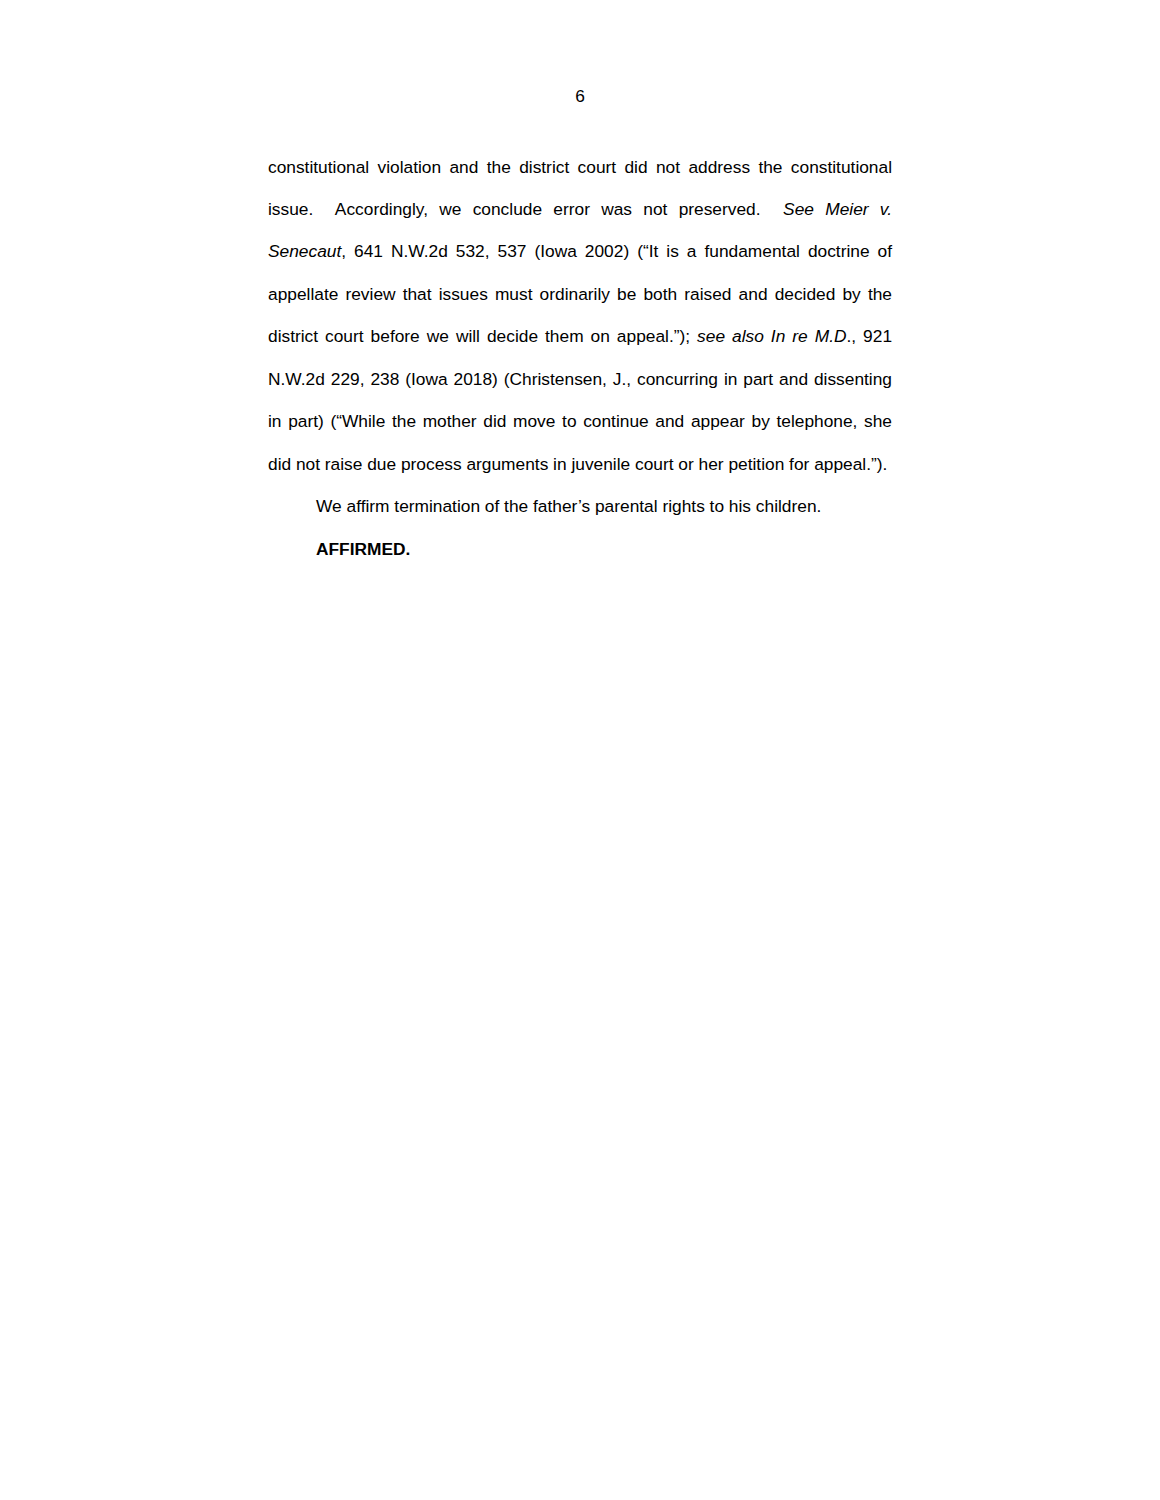6
constitutional violation and the district court did not address the constitutional issue. Accordingly, we conclude error was not preserved. See Meier v. Senecaut, 641 N.W.2d 532, 537 (Iowa 2002) (“It is a fundamental doctrine of appellate review that issues must ordinarily be both raised and decided by the district court before we will decide them on appeal.”); see also In re M.D., 921 N.W.2d 229, 238 (Iowa 2018) (Christensen, J., concurring in part and dissenting in part) (“While the mother did move to continue and appear by telephone, she did not raise due process arguments in juvenile court or her petition for appeal.”).
We affirm termination of the father’s parental rights to his children.
AFFIRMED.